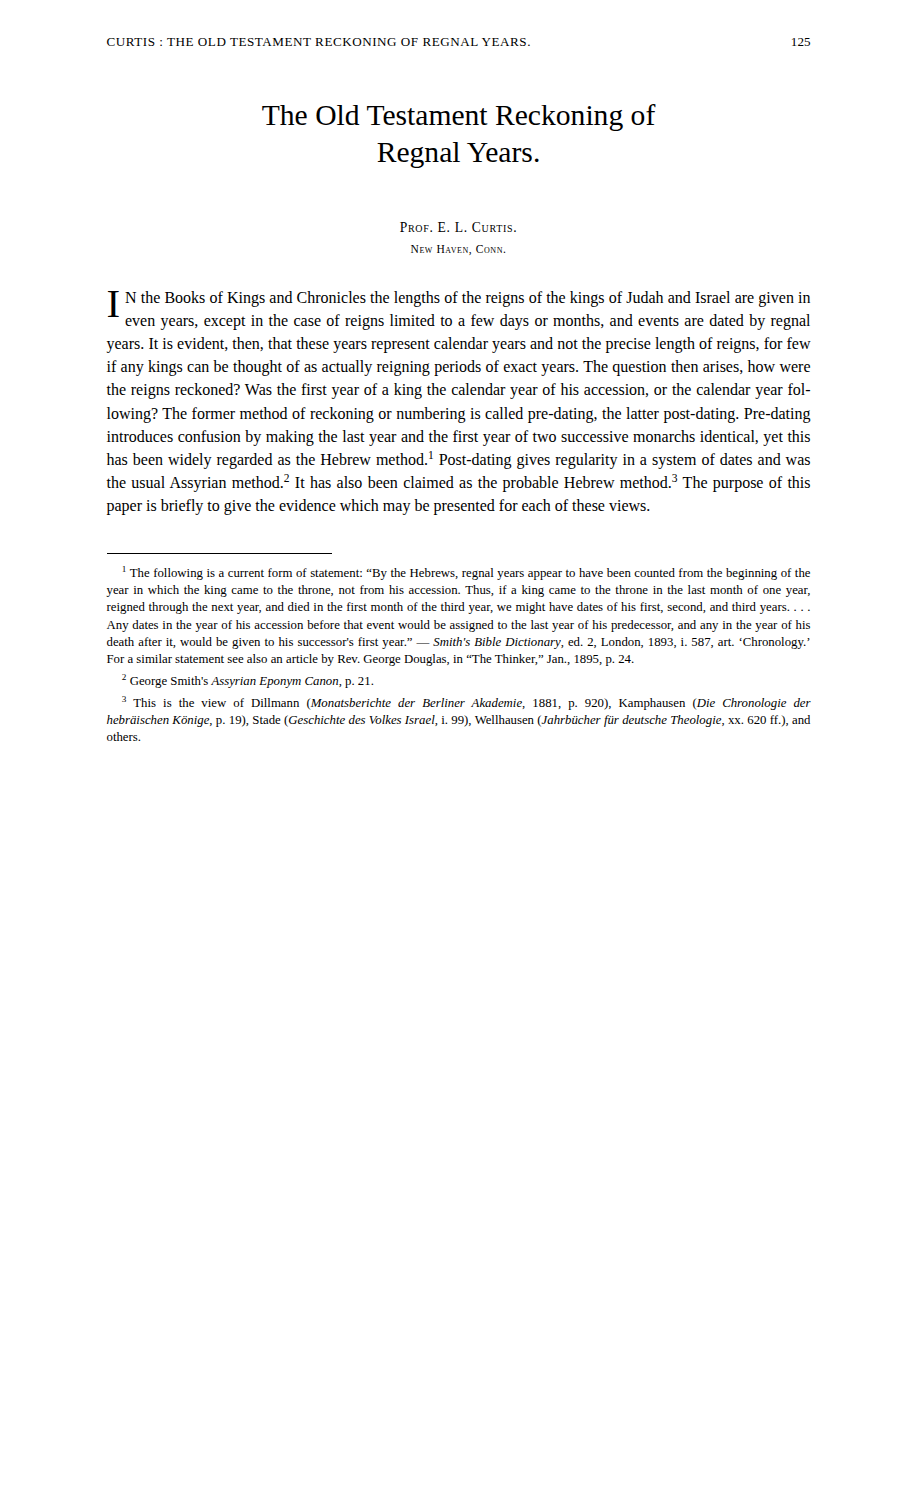125 CURTIS : THE OLD TESTAMENT RECKONING OF REGNAL YEARS.
The Old Testament Reckoning of
Regnal Years.
Prof. E. L. Curtis.
New Haven, Conn.
IN the Books of Kings and Chronicles the lengths of the reigns of the kings of Judah and Israel are given in even years, except in the case of reigns limited to a few days or months, and events are dated by regnal years. It is evident, then, that these years represent calendar years and not the precise length of reigns, for few if any kings can be thought of as actually reigning periods of exact years. The question then arises, how were the reigns reckoned? Was the first year of a king the calendar year of his accession, or the calendar year following? The former method of reckoning or numbering is called pre-dating, the latter post-dating. Pre-dating introduces confusion by making the last year and the first year of two successive monarchs identical, yet this has been widely regarded as the Hebrew method.1 Post-dating gives regularity in a system of dates and was the usual Assyrian method.2 It has also been claimed as the probable Hebrew method.3 The purpose of this paper is briefly to give the evidence which may be presented for each of these views.
1 The following is a current form of statement: “By the Hebrews, regnal years appear to have been counted from the beginning of the year in which the king came to the throne, not from his accession. Thus, if a king came to the throne in the last month of one year, reigned through the next year, and died in the first month of the third year, we might have dates of his first, second, and third years. . . . Any dates in the year of his accession before that event would be assigned to the last year of his predecessor, and any in the year of his death after it, would be given to his successor's first year.” — Smith's Bible Dictionary, ed. 2, London, 1893, i. 587, art. ‘Chronology.’ For a similar statement see also an article by Rev. George Douglas, in “The Thinker,” Jan., 1895, p. 24.
2 George Smith's Assyrian Eponym Canon, p. 21.
3 This is the view of Dillmann (Monatsberichte der Berliner Akademie, 1881, p. 920), Kamphausen (Die Chronologie der hebräischen Könige, p. 19), Stade (Geschichte des Volkes Israel, i. 99), Wellhausen (Jahrbücher für deutsche Theologie, xx. 620 ff.), and others.